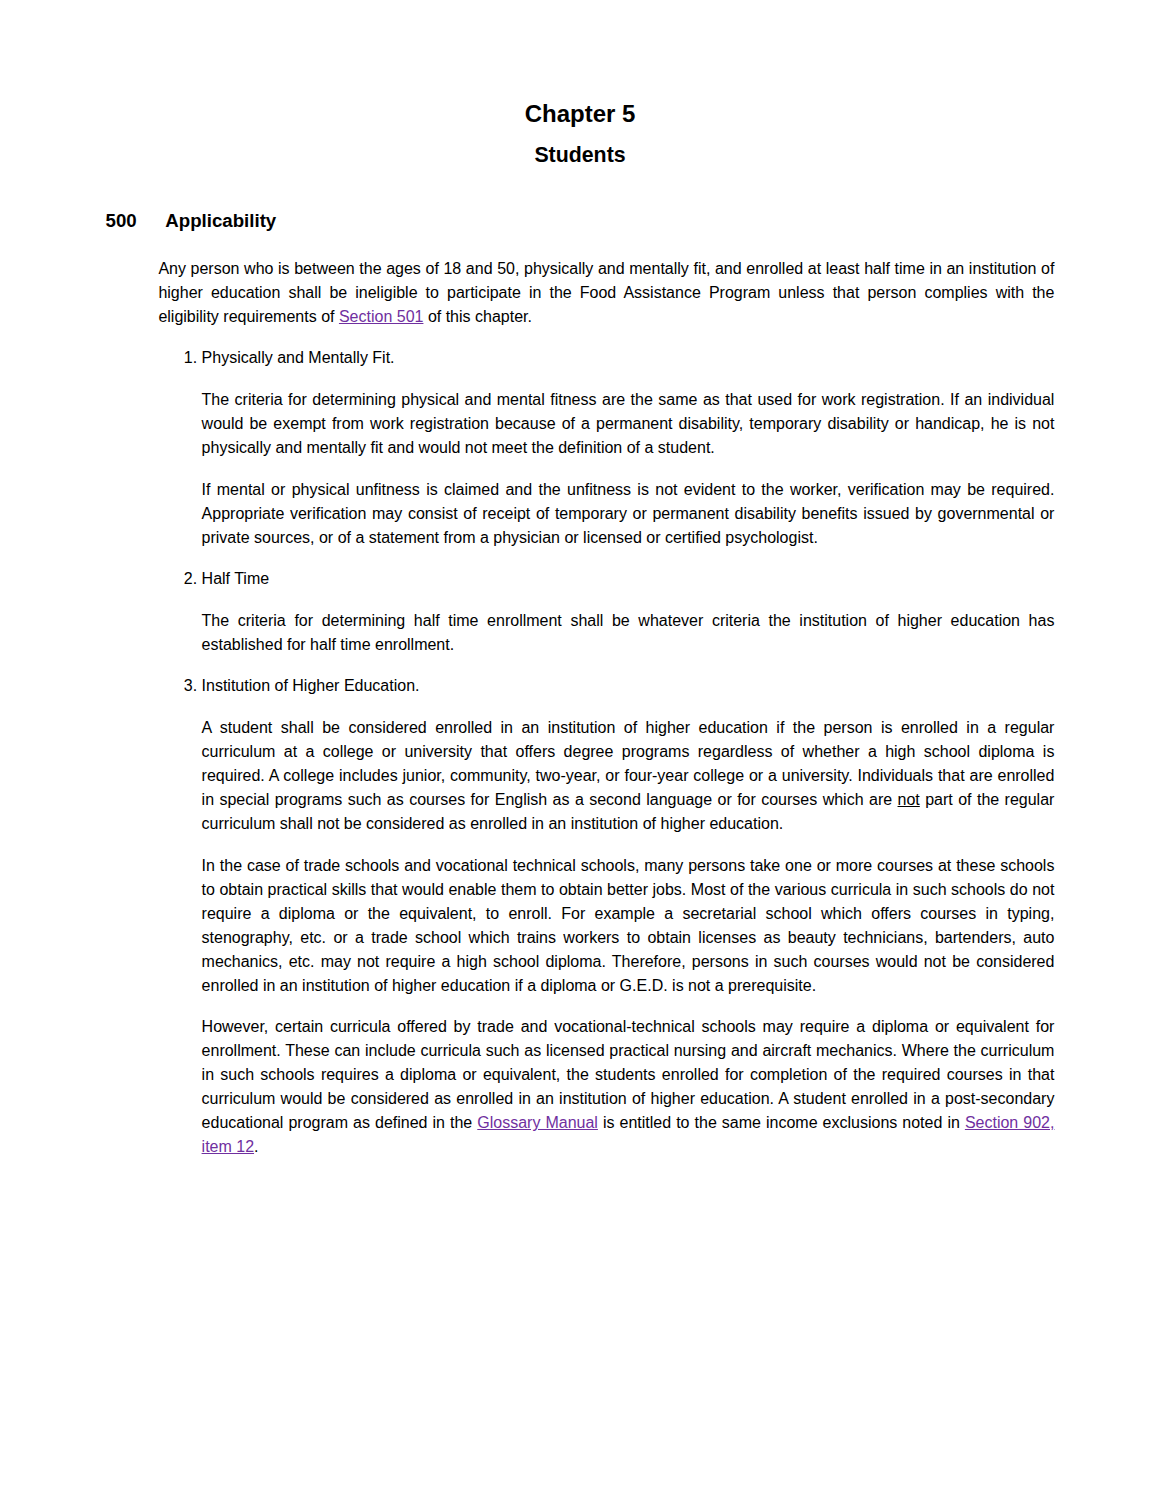Chapter 5
Students
500 Applicability
Any person who is between the ages of 18 and 50, physically and mentally fit, and enrolled at least half time in an institution of higher education shall be ineligible to participate in the Food Assistance Program unless that person complies with the eligibility requirements of Section 501 of this chapter.
Physically and Mentally Fit.
The criteria for determining physical and mental fitness are the same as that used for work registration. If an individual would be exempt from work registration because of a permanent disability, temporary disability or handicap, he is not physically and mentally fit and would not meet the definition of a student.
If mental or physical unfitness is claimed and the unfitness is not evident to the worker, verification may be required. Appropriate verification may consist of receipt of temporary or permanent disability benefits issued by governmental or private sources, or of a statement from a physician or licensed or certified psychologist.
Half Time
The criteria for determining half time enrollment shall be whatever criteria the institution of higher education has established for half time enrollment.
Institution of Higher Education.
A student shall be considered enrolled in an institution of higher education if the person is enrolled in a regular curriculum at a college or university that offers degree programs regardless of whether a high school diploma is required. A college includes junior, community, two-year, or four-year college or a university. Individuals that are enrolled in special programs such as courses for English as a second language or for courses which are not part of the regular curriculum shall not be considered as enrolled in an institution of higher education.
In the case of trade schools and vocational technical schools, many persons take one or more courses at these schools to obtain practical skills that would enable them to obtain better jobs. Most of the various curricula in such schools do not require a diploma or the equivalent, to enroll. For example a secretarial school which offers courses in typing, stenography, etc. or a trade school which trains workers to obtain licenses as beauty technicians, bartenders, auto mechanics, etc. may not require a high school diploma. Therefore, persons in such courses would not be considered enrolled in an institution of higher education if a diploma or G.E.D. is not a prerequisite.
However, certain curricula offered by trade and vocational-technical schools may require a diploma or equivalent for enrollment. These can include curricula such as licensed practical nursing and aircraft mechanics. Where the curriculum in such schools requires a diploma or equivalent, the students enrolled for completion of the required courses in that curriculum would be considered as enrolled in an institution of higher education. A student enrolled in a post-secondary educational program as defined in the Glossary Manual is entitled to the same income exclusions noted in Section 902, item 12.